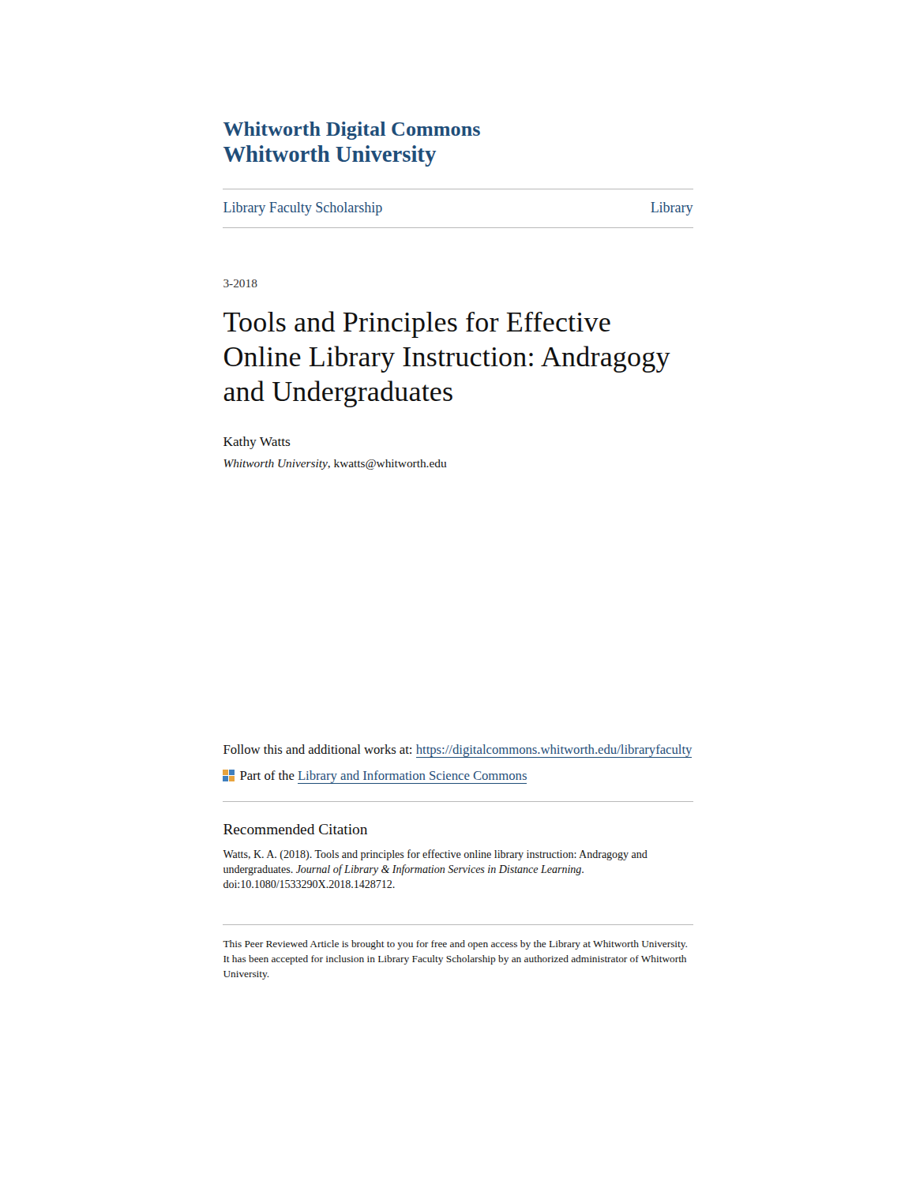Whitworth Digital Commons
Whitworth University
Library Faculty Scholarship Library
3-2018
Tools and Principles for Effective Online Library Instruction: Andragogy and Undergraduates
Kathy Watts
Whitworth University, kwatts@whitworth.edu
Follow this and additional works at: https://digitalcommons.whitworth.edu/libraryfaculty
Part of the Library and Information Science Commons
Recommended Citation
Watts, K. A. (2018). Tools and principles for effective online library instruction: Andragogy and undergraduates. Journal of Library & Information Services in Distance Learning. doi:10.1080/1533290X.2018.1428712.
This Peer Reviewed Article is brought to you for free and open access by the Library at Whitworth University. It has been accepted for inclusion in Library Faculty Scholarship by an authorized administrator of Whitworth University.